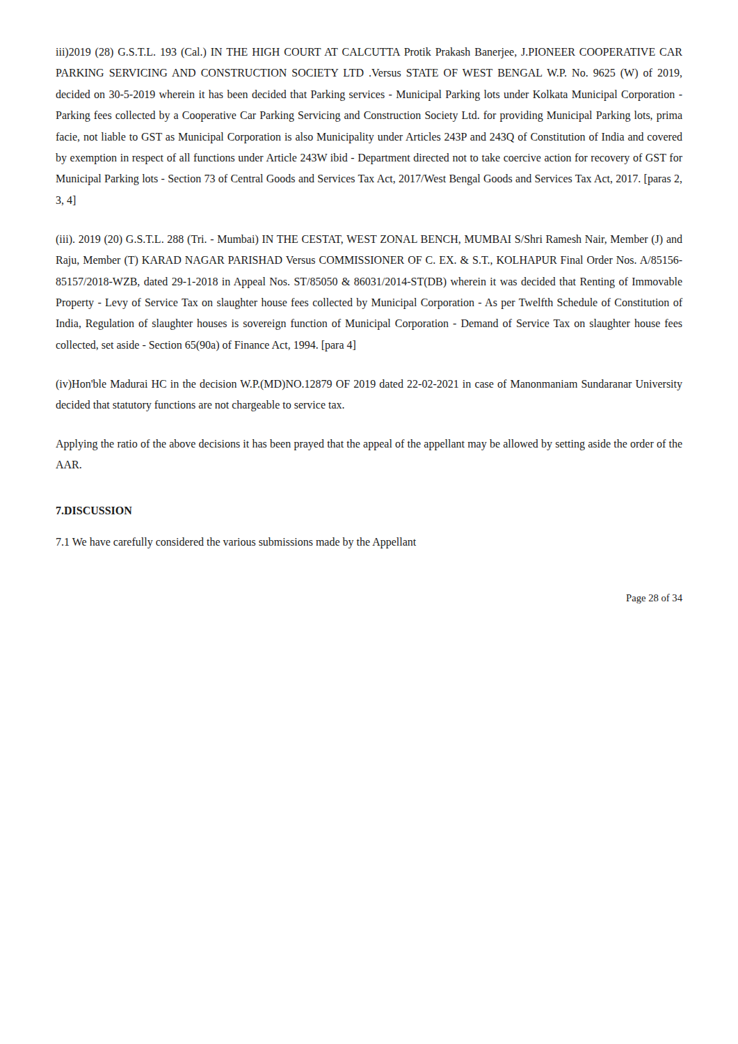iii)2019 (28) G.S.T.L. 193 (Cal.) IN THE HIGH COURT AT CALCUTTA Protik Prakash Banerjee, J.PIONEER COOPERATIVE CAR PARKING SERVICING AND CONSTRUCTION SOCIETY LTD .Versus STATE OF WEST BENGAL W.P. No. 9625 (W) of 2019, decided on 30-5-2019 wherein it has been decided that Parking services - Municipal Parking lots under Kolkata Municipal Corporation - Parking fees collected by a Cooperative Car Parking Servicing and Construction Society Ltd. for providing Municipal Parking lots, prima facie, not liable to GST as Municipal Corporation is also Municipality under Articles 243P and 243Q of Constitution of India and covered by exemption in respect of all functions under Article 243W ibid - Department directed not to take coercive action for recovery of GST for Municipal Parking lots - Section 73 of Central Goods and Services Tax Act, 2017/West Bengal Goods and Services Tax Act, 2017. [paras 2, 3, 4]
(iii). 2019 (20) G.S.T.L. 288 (Tri. - Mumbai) IN THE CESTAT, WEST ZONAL BENCH, MUMBAI S/Shri Ramesh Nair, Member (J) and Raju, Member (T) KARAD NAGAR PARISHAD Versus COMMISSIONER OF C. EX. & S.T., KOLHAPUR Final Order Nos. A/85156-85157/2018-WZB, dated 29-1-2018 in Appeal Nos. ST/85050 & 86031/2014-ST(DB) wherein it was decided that Renting of Immovable Property - Levy of Service Tax on slaughter house fees collected by Municipal Corporation - As per Twelfth Schedule of Constitution of India, Regulation of slaughter houses is sovereign function of Municipal Corporation - Demand of Service Tax on slaughter house fees collected, set aside - Section 65(90a) of Finance Act, 1994. [para 4]
(iv)Hon'ble Madurai HC in the decision W.P.(MD)NO.12879 OF 2019 dated 22-02-2021 in case of Manonmaniam Sundaranar University decided that statutory functions are not chargeable to service tax.
Applying the ratio of the above decisions it has been prayed that the appeal of the appellant may be allowed by setting aside the order of the AAR.
7.DISCUSSION
7.1 We have carefully considered the various submissions made by the Appellant
Page 28 of 34